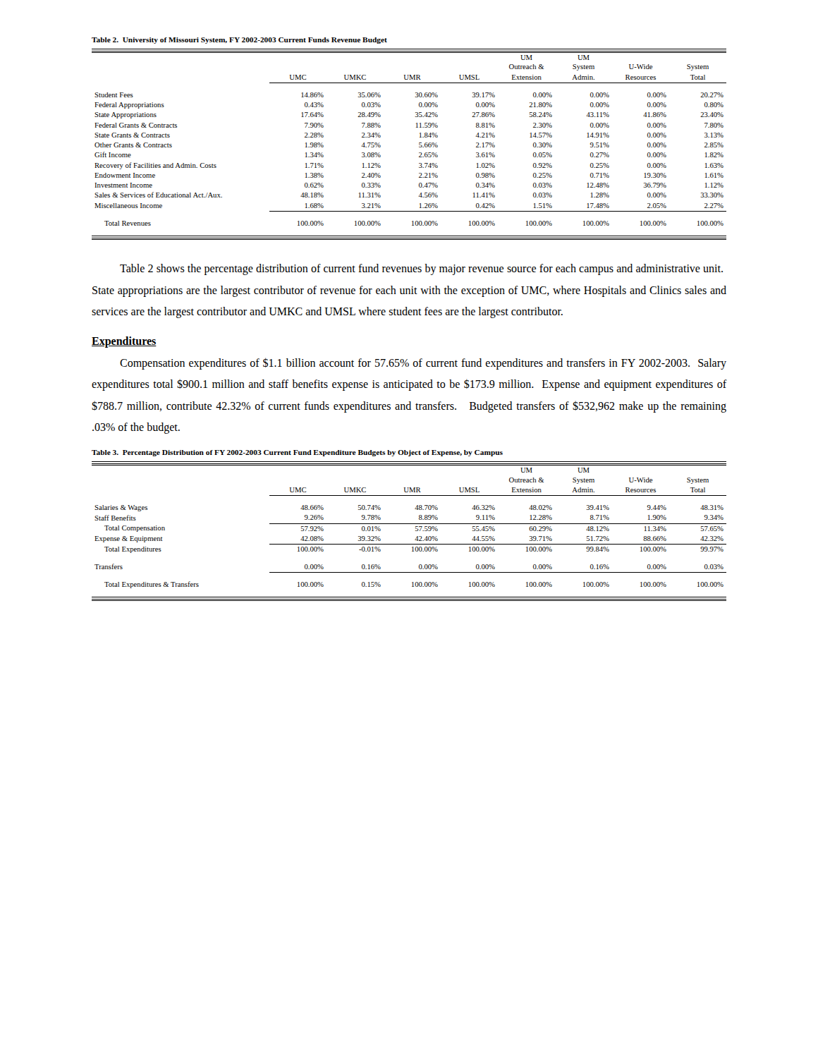Table 2. University of Missouri System, FY 2002-2003 Current Funds Revenue Budget
| | | | | | UM | UM | | |
| --- | --- | --- | --- | --- | --- | --- | --- | --- |
| | | | | | Outreach & | System | U-Wide | System |
| | UMC | UMKC | UMR | UMSL | Extension | Admin. | Resources | Total |
| Student Fees | 14.86% | 35.06% | 30.60% | 39.17% | 0.00% | 0.00% | 0.00% | 20.27% |
| Federal Appropriations | 0.43% | 0.03% | 0.00% | 0.00% | 21.80% | 0.00% | 0.00% | 0.80% |
| State Appropriations | 17.64% | 28.49% | 35.42% | 27.86% | 58.24% | 43.11% | 41.86% | 23.40% |
| Federal Grants & Contracts | 7.90% | 7.88% | 11.59% | 8.81% | 2.30% | 0.00% | 0.00% | 7.80% |
| State Grants & Contracts | 2.28% | 2.34% | 1.84% | 4.21% | 14.57% | 14.91% | 0.00% | 3.13% |
| Other Grants & Contracts | 1.98% | 4.75% | 5.66% | 2.17% | 0.30% | 9.51% | 0.00% | 2.85% |
| Gift Income | 1.34% | 3.08% | 2.65% | 3.61% | 0.05% | 0.27% | 0.00% | 1.82% |
| Recovery of Facilities and Admin. Costs | 1.71% | 1.12% | 3.74% | 1.02% | 0.92% | 0.25% | 0.00% | 1.63% |
| Endowment Income | 1.38% | 2.40% | 2.21% | 0.98% | 0.25% | 0.71% | 19.30% | 1.61% |
| Investment Income | 0.62% | 0.33% | 0.47% | 0.34% | 0.03% | 12.48% | 36.79% | 1.12% |
| Sales & Services of Educational Act./Aux. | 48.18% | 11.31% | 4.56% | 11.41% | 0.03% | 1.28% | 0.00% | 33.30% |
| Miscellaneous Income | 1.68% | 3.21% | 1.26% | 0.42% | 1.51% | 17.48% | 2.05% | 2.27% |
| Total Revenues | 100.00% | 100.00% | 100.00% | 100.00% | 100.00% | 100.00% | 100.00% | 100.00% |
Table 2 shows the percentage distribution of current fund revenues by major revenue source for each campus and administrative unit. State appropriations are the largest contributor of revenue for each unit with the exception of UMC, where Hospitals and Clinics sales and services are the largest contributor and UMKC and UMSL where student fees are the largest contributor.
Expenditures
Compensation expenditures of $1.1 billion account for 57.65% of current fund expenditures and transfers in FY 2002-2003. Salary expenditures total $900.1 million and staff benefits expense is anticipated to be $173.9 million. Expense and equipment expenditures of $788.7 million, contribute 42.32% of current funds expenditures and transfers. Budgeted transfers of $532,962 make up the remaining .03% of the budget.
Table 3. Percentage Distribution of FY 2002-2003 Current Fund Expenditure Budgets by Object of Expense, by Campus
| | | | | | UM | UM | | |
| --- | --- | --- | --- | --- | --- | --- | --- | --- |
| | | | | | Outreach & | System | U-Wide | System |
| | UMC | UMKC | UMR | UMSL | Extension | Admin. | Resources | Total |
| Salaries & Wages | 48.66% | 50.74% | 48.70% | 46.32% | 48.02% | 39.41% | 9.44% | 48.31% |
| Staff Benefits | 9.26% | 9.78% | 8.89% | 9.11% | 12.28% | 8.71% | 1.90% | 9.34% |
| Total Compensation | 57.92% | 0.01% | 57.59% | 55.45% | 60.29% | 48.12% | 11.34% | 57.65% |
| Expense & Equipment | 42.08% | 39.32% | 42.40% | 44.55% | 39.71% | 51.72% | 88.66% | 42.32% |
| Total Expenditures | 100.00% | -0.01% | 100.00% | 100.00% | 100.00% | 99.84% | 100.00% | 99.97% |
| Transfers | 0.00% | 0.16% | 0.00% | 0.00% | 0.00% | 0.16% | 0.00% | 0.03% |
| Total Expenditures & Transfers | 100.00% | 0.15% | 100.00% | 100.00% | 100.00% | 100.00% | 100.00% | 100.00% |